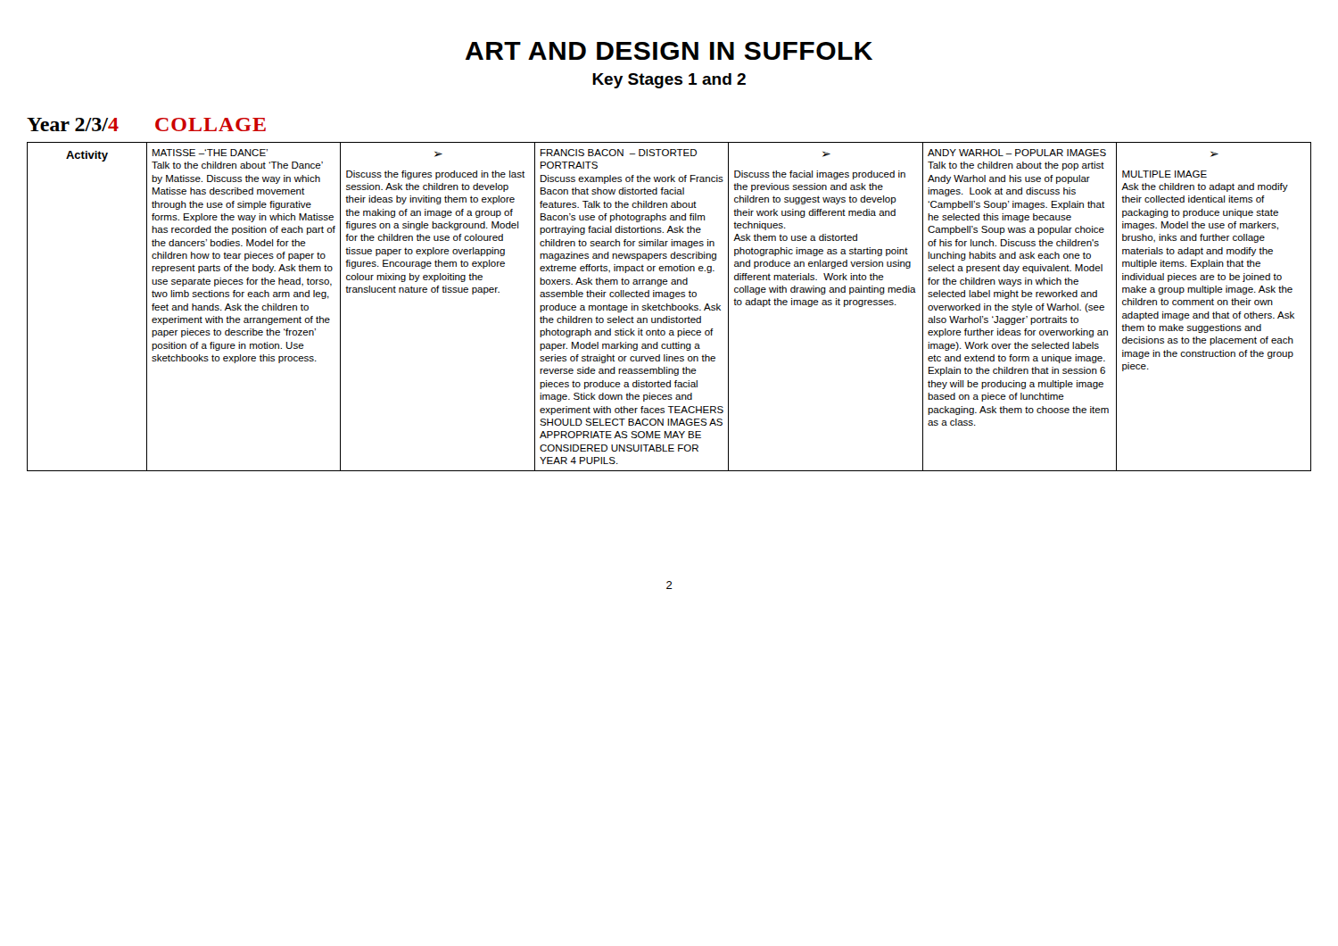ART AND DESIGN IN SUFFOLK
Key Stages 1 and 2
Year 2/3/4 COLLAGE
| Activity | MATISSE –‘THE DANCE’ Talk to the children about ‘The Dance’ by Matisse. Discuss the way in which Matisse has described movement through the use of simple figurative forms. Explore the way in which Matisse has recorded the position of each part of the dancers’ bodies. Model for the children how to tear pieces of paper to represent parts of the body. Ask them to use separate pieces for the head, torso, two limb sections for each arm and leg, feet and hands. Ask the children to experiment with the arrangement of the paper pieces to describe the ‘frozen’ position of a figure in motion. Use sketchbooks to explore this process. | ➢ Discuss the figures produced in the last session. Ask the children to develop their ideas by inviting them to explore the making of an image of a group of figures on a single background. Model for the children the use of coloured tissue paper to explore overlapping figures. Encourage them to explore colour mixing by exploiting the translucent nature of tissue paper. | FRANCIS BACON – DISTORTED PORTRAITS Discuss examples of the work of Francis Bacon that show distorted facial features. Talk to the children about Bacon’s use of photographs and film portraying facial distortions. Ask the children to search for similar images in magazines and newspapers describing extreme efforts, impact or emotion e.g. boxers. Ask them to arrange and assemble their collected images to produce a montage in sketchbooks. Ask the children to select an undistorted photograph and stick it onto a piece of paper. Model marking and cutting a series of straight or curved lines on the reverse side and reassembling the pieces to produce a distorted facial image. Stick down the pieces and experiment with other faces TEACHERS SHOULD SELECT BACON IMAGES AS APPROPRIATE AS SOME MAY BE CONSIDERED UNSUITABLE FOR YEAR 4 PUPILS. | ➢ Discuss the facial images produced in the previous session and ask the children to suggest ways to develop their work using different media and techniques. Ask them to use a distorted photographic image as a starting point and produce an enlarged version using different materials. Work into the collage with drawing and painting media to adapt the image as it progresses. | ANDY WARHOL – POPULAR IMAGES Talk to the children about the pop artist Andy Warhol and his use of popular images. Look at and discuss his ‘Campbell’s Soup’ images. Explain that he selected this image because Campbell’s Soup was a popular choice of his for lunch. Discuss the children's lunching habits and ask each one to select a present day equivalent. Model for the children ways in which the selected label might be reworked and overworked in the style of Warhol. (see also Warhol’s ‘Jagger’ portraits to explore further ideas for overworking an image). Work over the selected labels etc and extend to form a unique image. Explain to the children that in session 6 they will be producing a multiple image based on a piece of lunchtime packaging. Ask them to choose the item as a class. | ➢ MULTIPLE IMAGE Ask the children to adapt and modify their collected identical items of packaging to produce unique state images. Model the use of markers, brusho, inks and further collage materials to adapt and modify the multiple items. Explain that the individual pieces are to be joined to make a group multiple image. Ask the children to comment on their own adapted image and that of others. Ask them to make suggestions and decisions as to the placement of each image in the construction of the group piece. |
2